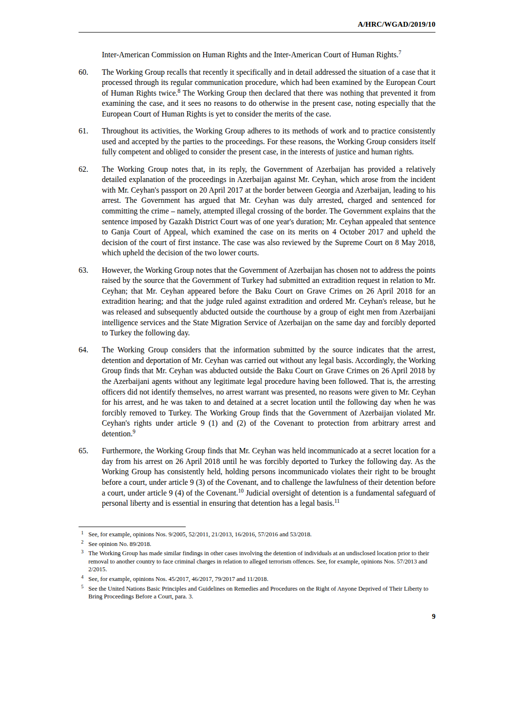A/HRC/WGAD/2019/10
Inter-American Commission on Human Rights and the Inter-American Court of Human Rights.7
60.
The Working Group recalls that recently it specifically and in detail addressed the situation of a case that it processed through its regular communication procedure, which had been examined by the European Court of Human Rights twice.8 The Working Group then declared that there was nothing that prevented it from examining the case, and it sees no reasons to do otherwise in the present case, noting especially that the European Court of Human Rights is yet to consider the merits of the case.
61.
Throughout its activities, the Working Group adheres to its methods of work and to practice consistently used and accepted by the parties to the proceedings. For these reasons, the Working Group considers itself fully competent and obliged to consider the present case, in the interests of justice and human rights.
62.
The Working Group notes that, in its reply, the Government of Azerbaijan has provided a relatively detailed explanation of the proceedings in Azerbaijan against Mr. Ceyhan, which arose from the incident with Mr. Ceyhan's passport on 20 April 2017 at the border between Georgia and Azerbaijan, leading to his arrest. The Government has argued that Mr. Ceyhan was duly arrested, charged and sentenced for committing the crime – namely, attempted illegal crossing of the border. The Government explains that the sentence imposed by Gazakh District Court was of one year's duration; Mr. Ceyhan appealed that sentence to Ganja Court of Appeal, which examined the case on its merits on 4 October 2017 and upheld the decision of the court of first instance. The case was also reviewed by the Supreme Court on 8 May 2018, which upheld the decision of the two lower courts.
63.
However, the Working Group notes that the Government of Azerbaijan has chosen not to address the points raised by the source that the Government of Turkey had submitted an extradition request in relation to Mr. Ceyhan; that Mr. Ceyhan appeared before the Baku Court on Grave Crimes on 26 April 2018 for an extradition hearing; and that the judge ruled against extradition and ordered Mr. Ceyhan's release, but he was released and subsequently abducted outside the courthouse by a group of eight men from Azerbaijani intelligence services and the State Migration Service of Azerbaijan on the same day and forcibly deported to Turkey the following day.
64.
The Working Group considers that the information submitted by the source indicates that the arrest, detention and deportation of Mr. Ceyhan was carried out without any legal basis. Accordingly, the Working Group finds that Mr. Ceyhan was abducted outside the Baku Court on Grave Crimes on 26 April 2018 by the Azerbaijani agents without any legitimate legal procedure having been followed. That is, the arresting officers did not identify themselves, no arrest warrant was presented, no reasons were given to Mr. Ceyhan for his arrest, and he was taken to and detained at a secret location until the following day when he was forcibly removed to Turkey. The Working Group finds that the Government of Azerbaijan violated Mr. Ceyhan's rights under article 9 (1) and (2) of the Covenant to protection from arbitrary arrest and detention.9
65.
Furthermore, the Working Group finds that Mr. Ceyhan was held incommunicado at a secret location for a day from his arrest on 26 April 2018 until he was forcibly deported to Turkey the following day. As the Working Group has consistently held, holding persons incommunicado violates their right to be brought before a court, under article 9 (3) of the Covenant, and to challenge the lawfulness of their detention before a court, under article 9 (4) of the Covenant.10 Judicial oversight of detention is a fundamental safeguard of personal liberty and is essential in ensuring that detention has a legal basis.11
See, for example, opinions Nos. 9/2005, 52/2011, 21/2013, 16/2016, 57/2016 and 53/2018.
See opinion No. 89/2018.
The Working Group has made similar findings in other cases involving the detention of individuals at an undisclosed location prior to their removal to another country to face criminal charges in relation to alleged terrorism offences. See, for example, opinions Nos. 57/2013 and 2/2015.
See, for example, opinions Nos. 45/2017, 46/2017, 79/2017 and 11/2018.
See the United Nations Basic Principles and Guidelines on Remedies and Procedures on the Right of Anyone Deprived of Their Liberty to Bring Proceedings Before a Court, para. 3.
9